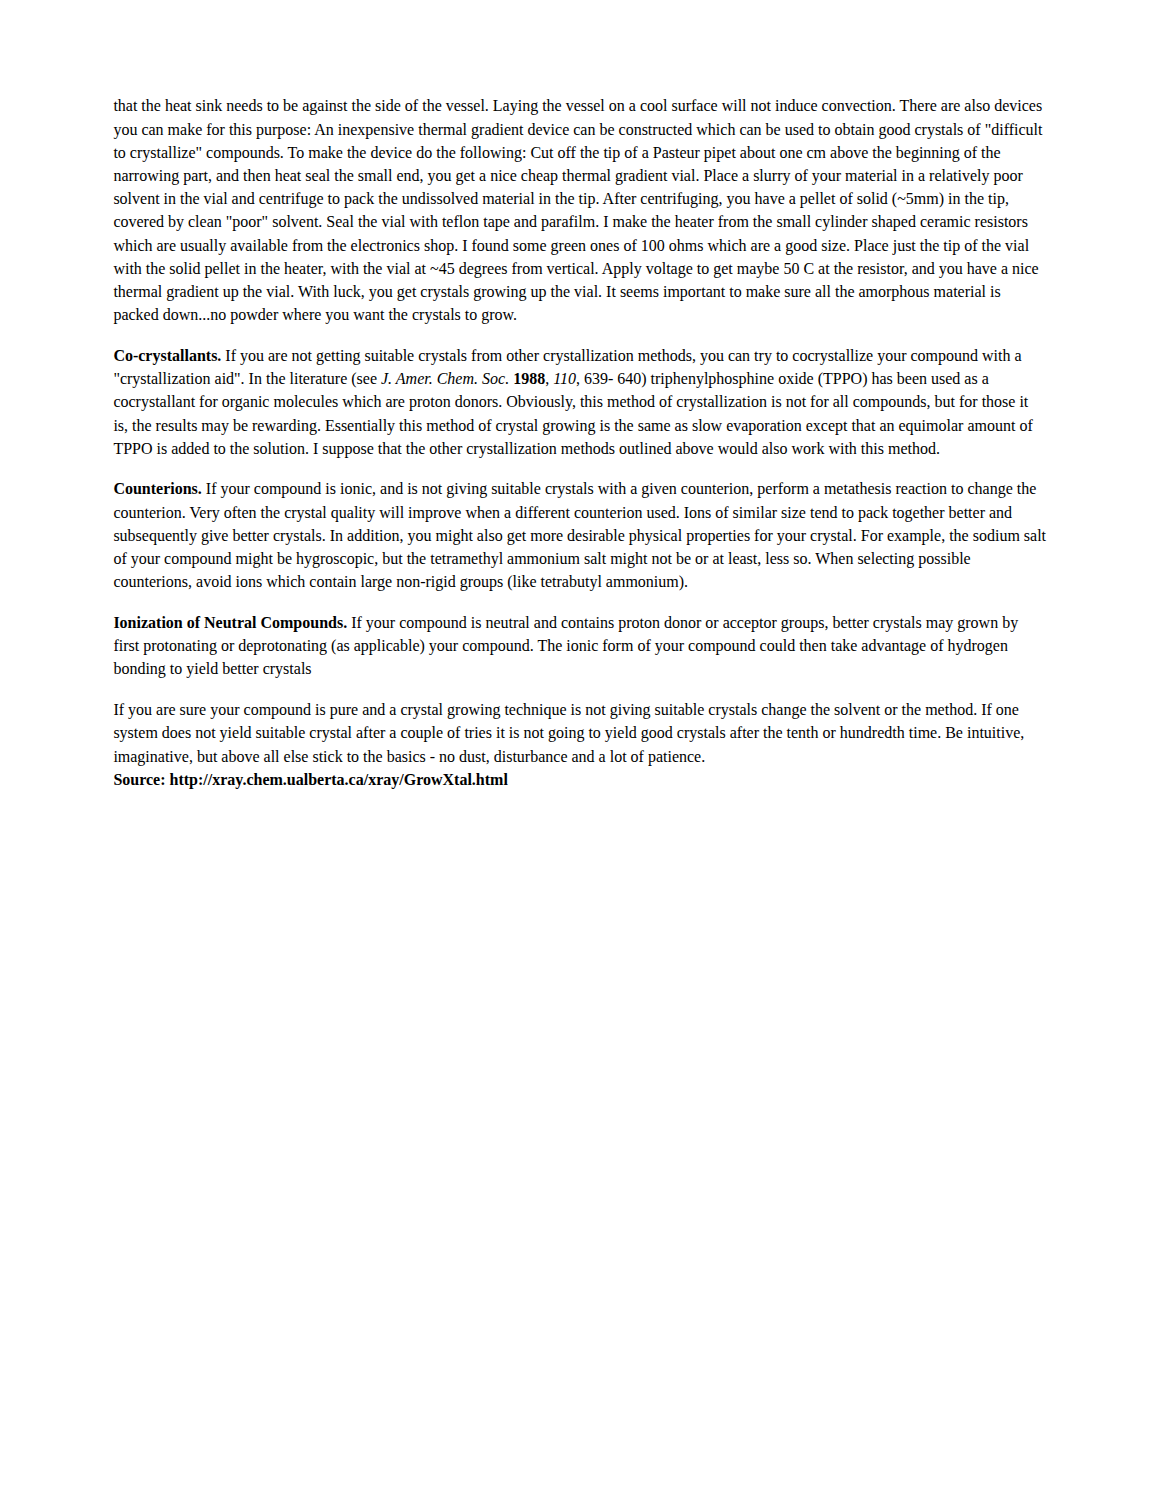that the heat sink needs to be against the side of the vessel. Laying the vessel on a cool surface will not induce convection. There are also devices you can make for this purpose: An inexpensive thermal gradient device can be constructed which can be used to obtain good crystals of "difficult to crystallize" compounds. To make the device do the following: Cut off the tip of a Pasteur pipet about one cm above the beginning of the narrowing part, and then heat seal the small end, you get a nice cheap thermal gradient vial. Place a slurry of your material in a relatively poor solvent in the vial and centrifuge to pack the undissolved material in the tip. After centrifuging, you have a pellet of solid (~5mm) in the tip, covered by clean "poor" solvent. Seal the vial with teflon tape and parafilm. I make the heater from the small cylinder shaped ceramic resistors which are usually available from the electronics shop. I found some green ones of 100 ohms which are a good size. Place just the tip of the vial with the solid pellet in the heater, with the vial at ~45 degrees from vertical. Apply voltage to get maybe 50 C at the resistor, and you have a nice thermal gradient up the vial. With luck, you get crystals growing up the vial. It seems important to make sure all the amorphous material is packed down...no powder where you want the crystals to grow.
Co-crystallants. If you are not getting suitable crystals from other crystallization methods, you can try to cocrystallize your compound with a "crystallization aid". In the literature (see J. Amer. Chem. Soc. 1988, 110, 639- 640) triphenylphosphine oxide (TPPO) has been used as a cocrystallant for organic molecules which are proton donors. Obviously, this method of crystallization is not for all compounds, but for those it is, the results may be rewarding. Essentially this method of crystal growing is the same as slow evaporation except that an equimolar amount of TPPO is added to the solution. I suppose that the other crystallization methods outlined above would also work with this method.
Counterions. If your compound is ionic, and is not giving suitable crystals with a given counterion, perform a metathesis reaction to change the counterion. Very often the crystal quality will improve when a different counterion used. Ions of similar size tend to pack together better and subsequently give better crystals. In addition, you might also get more desirable physical properties for your crystal. For example, the sodium salt of your compound might be hygroscopic, but the tetramethyl ammonium salt might not be or at least, less so. When selecting possible counterions, avoid ions which contain large non-rigid groups (like tetrabutyl ammonium).
Ionization of Neutral Compounds. If your compound is neutral and contains proton donor or acceptor groups, better crystals may grown by first protonating or deprotonating (as applicable) your compound. The ionic form of your compound could then take advantage of hydrogen bonding to yield better crystals
If you are sure your compound is pure and a crystal growing technique is not giving suitable crystals change the solvent or the method. If one system does not yield suitable crystal after a couple of tries it is not going to yield good crystals after the tenth or hundredth time. Be intuitive, imaginative, but above all else stick to the basics - no dust, disturbance and a lot of patience.
Source: http://xray.chem.ualberta.ca/xray/GrowXtal.html